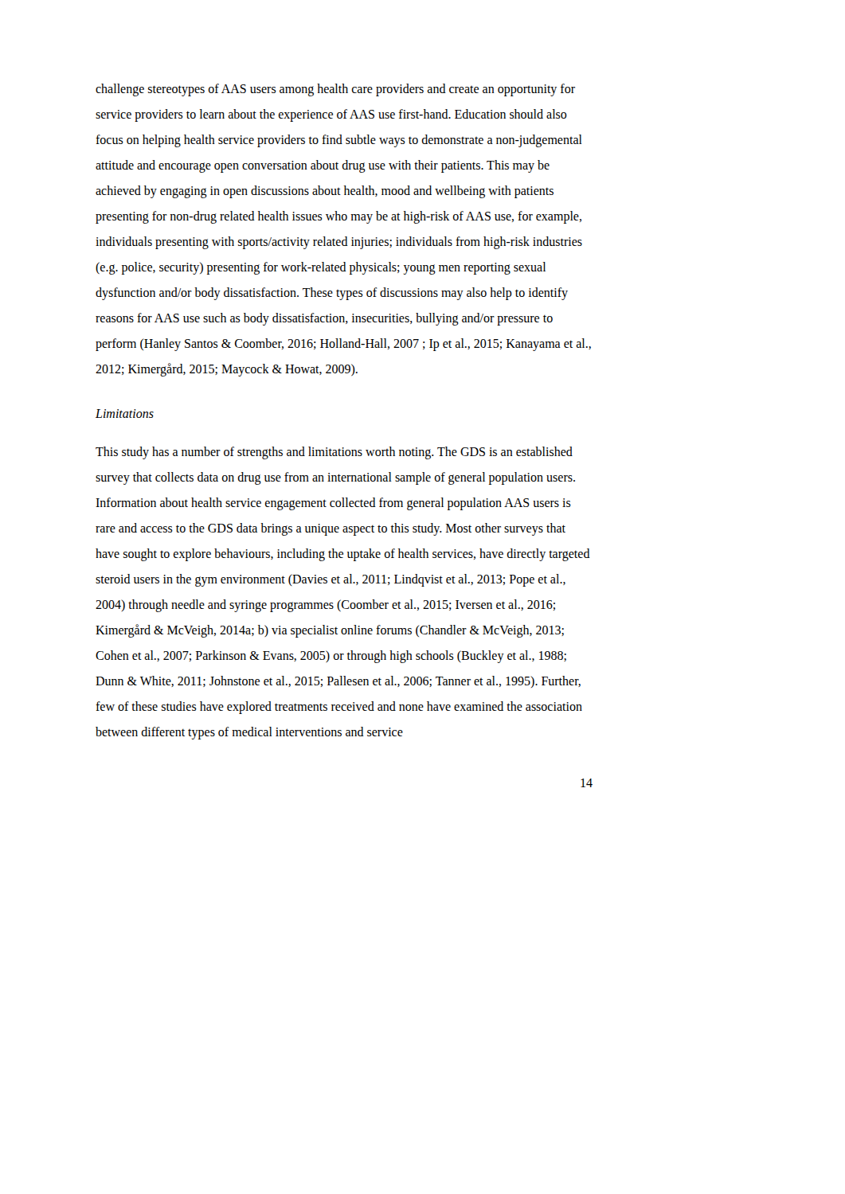challenge stereotypes of AAS users among health care providers and create an opportunity for service providers to learn about the experience of AAS use first-hand. Education should also focus on helping health service providers to find subtle ways to demonstrate a non-judgemental attitude and encourage open conversation about drug use with their patients. This may be achieved by engaging in open discussions about health, mood and wellbeing with patients presenting for non-drug related health issues who may be at high-risk of AAS use, for example, individuals presenting with sports/activity related injuries; individuals from high-risk industries (e.g. police, security) presenting for work-related physicals; young men reporting sexual dysfunction and/or body dissatisfaction. These types of discussions may also help to identify reasons for AAS use such as body dissatisfaction, insecurities, bullying and/or pressure to perform (Hanley Santos & Coomber, 2016; Holland-Hall, 2007 ; Ip et al., 2015; Kanayama et al., 2012; Kimergård, 2015; Maycock & Howat, 2009).
Limitations
This study has a number of strengths and limitations worth noting. The GDS is an established survey that collects data on drug use from an international sample of general population users. Information about health service engagement collected from general population AAS users is rare and access to the GDS data brings a unique aspect to this study. Most other surveys that have sought to explore behaviours, including the uptake of health services, have directly targeted steroid users in the gym environment (Davies et al., 2011; Lindqvist et al., 2013; Pope et al., 2004) through needle and syringe programmes (Coomber et al., 2015; Iversen et al., 2016; Kimergård & McVeigh, 2014a; b) via specialist online forums (Chandler & McVeigh, 2013; Cohen et al., 2007; Parkinson & Evans, 2005) or through high schools (Buckley et al., 1988; Dunn & White, 2011; Johnstone et al., 2015; Pallesen et al., 2006; Tanner et al., 1995). Further, few of these studies have explored treatments received and none have examined the association between different types of medical interventions and service
14